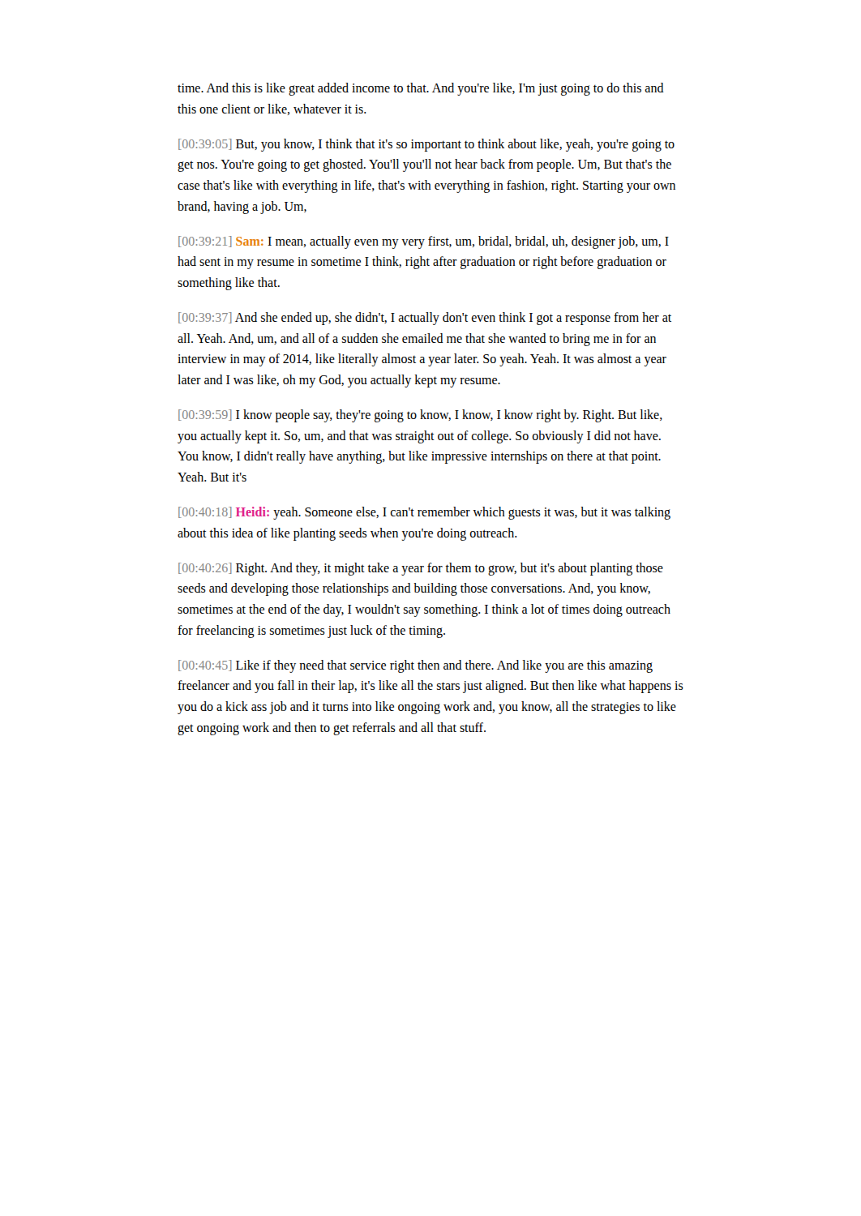time. And this is like great added income to that. And you're like, I'm just going to do this and this one client or like, whatever it is.
[00:39:05] But, you know, I think that it's so important to think about like, yeah, you're going to get nos. You're going to get ghosted. You'll you'll not hear back from people. Um, But that's the case that's like with everything in life, that's with everything in fashion, right. Starting your own brand, having a job. Um,
[00:39:21] Sam: I mean, actually even my very first, um, bridal, bridal, uh, designer job, um, I had sent in my resume in sometime I think, right after graduation or right before graduation or something like that.
[00:39:37] And she ended up, she didn't, I actually don't even think I got a response from her at all. Yeah. And, um, and all of a sudden she emailed me that she wanted to bring me in for an interview in may of 2014, like literally almost a year later. So yeah. Yeah. It was almost a year later and I was like, oh my God, you actually kept my resume.
[00:39:59] I know people say, they're going to know, I know, I know right by. Right. But like, you actually kept it. So, um, and that was straight out of college. So obviously I did not have. You know, I didn't really have anything, but like impressive internships on there at that point. Yeah. But it's
[00:40:18] Heidi: yeah. Someone else, I can't remember which guests it was, but it was talking about this idea of like planting seeds when you're doing outreach.
[00:40:26] Right. And they, it might take a year for them to grow, but it's about planting those seeds and developing those relationships and building those conversations. And, you know, sometimes at the end of the day, I wouldn't say something. I think a lot of times doing outreach for freelancing is sometimes just luck of the timing.
[00:40:45] Like if they need that service right then and there. And like you are this amazing freelancer and you fall in their lap, it's like all the stars just aligned. But then like what happens is you do a kick ass job and it turns into like ongoing work and, you know, all the strategies to like get ongoing work and then to get referrals and all that stuff.